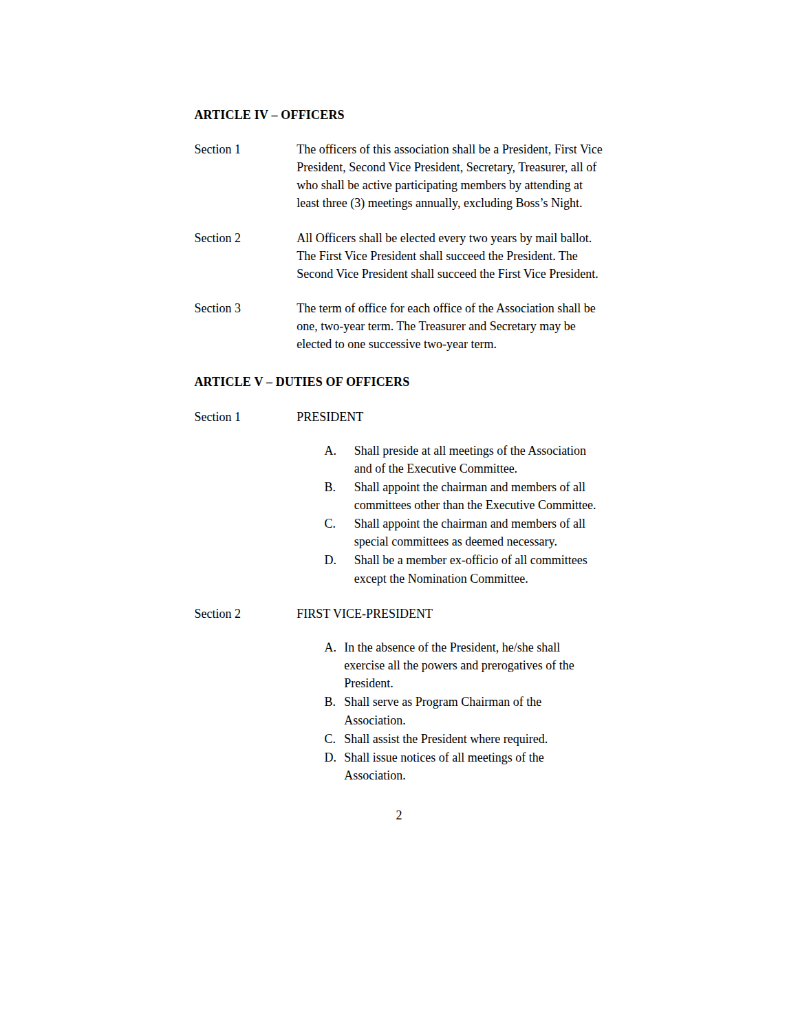ARTICLE IV – OFFICERS
Section 1
The officers of this association shall be a President, First Vice President, Second Vice President, Secretary, Treasurer, all of who shall be active participating members by attending at least three (3) meetings annually, excluding Boss’s Night.
Section 2
All Officers shall be elected every two years by mail ballot. The First Vice President shall succeed the President. The Second Vice President shall succeed the First Vice President.
Section 3
The term of office for each office of the Association shall be one, two-year term. The Treasurer and Secretary may be elected to one successive two-year term.
ARTICLE V – DUTIES OF OFFICERS
Section 1
PRESIDENT
A. Shall preside at all meetings of the Association and of the Executive Committee.
B. Shall appoint the chairman and members of all committees other than the Executive Committee.
C. Shall appoint the chairman and members of all special committees as deemed necessary.
D. Shall be a member ex-officio of all committees except the Nomination Committee.
Section 2
FIRST VICE-PRESIDENT
A. In the absence of the President, he/she shall exercise all the powers and prerogatives of the President.
B. Shall serve as Program Chairman of the Association.
C. Shall assist the President where required.
D. Shall issue notices of all meetings of the Association.
2